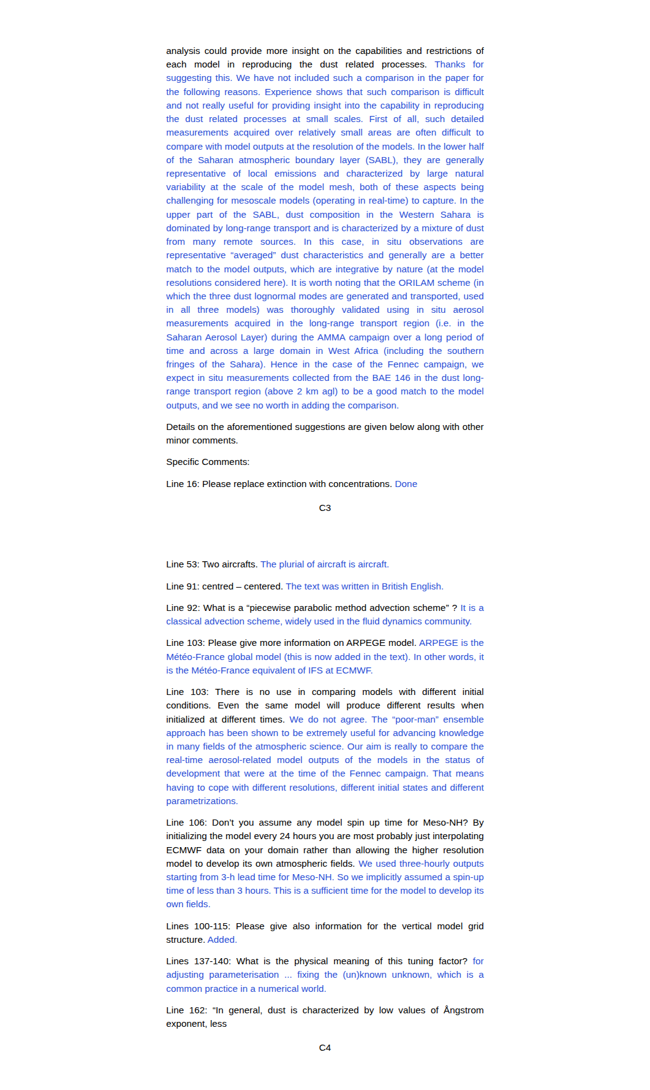analysis could provide more insight on the capabilities and restrictions of each model in reproducing the dust related processes. Thanks for suggesting this. We have not included such a comparison in the paper for the following reasons. Experience shows that such comparison is difficult and not really useful for providing insight into the capability in reproducing the dust related processes at small scales. First of all, such detailed measurements acquired over relatively small areas are often difficult to compare with model outputs at the resolution of the models. In the lower half of the Saharan atmospheric boundary layer (SABL), they are generally representative of local emissions and characterized by large natural variability at the scale of the model mesh, both of these aspects being challenging for mesoscale models (operating in real-time) to capture. In the upper part of the SABL, dust composition in the Western Sahara is dominated by long-range transport and is characterized by a mixture of dust from many remote sources. In this case, in situ observations are representative “averaged” dust characteristics and generally are a better match to the model outputs, which are integrative by nature (at the model resolutions considered here). It is worth noting that the ORILAM scheme (in which the three dust lognormal modes are generated and transported, used in all three models) was thoroughly validated using in situ aerosol measurements acquired in the long-range transport region (i.e. in the Saharan Aerosol Layer) during the AMMA campaign over a long period of time and across a large domain in West Africa (including the southern fringes of the Sahara). Hence in the case of the Fennec campaign, we expect in situ measurements collected from the BAE 146 in the dust long-range transport region (above 2 km agl) to be a good match to the model outputs, and we see no worth in adding the comparison.
Details on the aforementioned suggestions are given below along with other minor comments.
Specific Comments:
Line 16: Please replace extinction with concentrations. Done
C3
Line 53: Two aircrafts. The plurial of aircraft is aircraft.
Line 91: centred – centered. The text was written in British English.
Line 92: What is a “piecewise parabolic method advection scheme” ? It is a classical advection scheme, widely used in the fluid dynamics community.
Line 103: Please give more information on ARPEGE model. ARPEGE is the Météo-France global model (this is now added in the text). In other words, it is the Météo-France equivalent of IFS at ECMWF.
Line 103: There is no use in comparing models with different initial conditions. Even the same model will produce different results when initialized at different times. We do not agree. The “poor-man” ensemble approach has been shown to be extremely useful for advancing knowledge in many fields of the atmospheric science. Our aim is really to compare the real-time aerosol-related model outputs of the models in the status of development that were at the time of the Fennec campaign. That means having to cope with different resolutions, different initial states and different parametrizations.
Line 106: Don’t you assume any model spin up time for Meso-NH? By initializing the model every 24 hours you are most probably just interpolating ECMWF data on your domain rather than allowing the higher resolution model to develop its own atmospheric fields. We used three-hourly outputs starting from 3-h lead time for Meso-NH. So we implicitly assumed a spin-up time of less than 3 hours. This is a sufficient time for the model to develop its own fields.
Lines 100-115: Please give also information for the vertical model grid structure. Added.
Lines 137-140: What is the physical meaning of this tuning factor? for adjusting parameterisation ... fixing the (un)known unknown, which is a common practice in a numerical world.
Line 162: “In general, dust is characterized by low values of Ångstrom exponent, less
C4